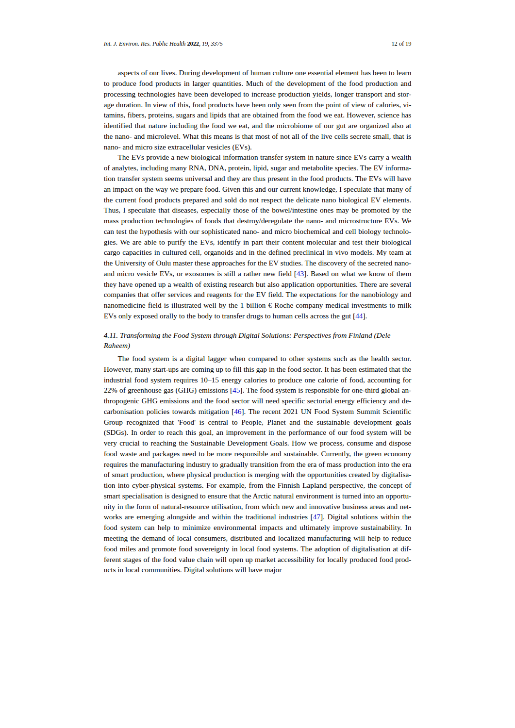Int. J. Environ. Res. Public Health 2022, 19, 3375
12 of 19
aspects of our lives. During development of human culture one essential element has been to learn to produce food products in larger quantities. Much of the development of the food production and processing technologies have been developed to increase production yields, longer transport and storage duration. In view of this, food products have been only seen from the point of view of calories, vitamins, fibers, proteins, sugars and lipids that are obtained from the food we eat. However, science has identified that nature including the food we eat, and the microbiome of our gut are organized also at the nano- and microlevel. What this means is that most of not all of the live cells secrete small, that is nano- and micro size extracellular vesicles (EVs).
The EVs provide a new biological information transfer system in nature since EVs carry a wealth of analytes, including many RNA, DNA, protein, lipid, sugar and metabolite species. The EV information transfer system seems universal and they are thus present in the food products. The EVs will have an impact on the way we prepare food. Given this and our current knowledge, I speculate that many of the current food products prepared and sold do not respect the delicate nano biological EV elements. Thus, I speculate that diseases, especially those of the bowel/intestine ones may be promoted by the mass production technologies of foods that destroy/deregulate the nano- and microstructure EVs. We can test the hypothesis with our sophisticated nano- and micro biochemical and cell biology technologies. We are able to purify the EVs, identify in part their content molecular and test their biological cargo capacities in cultured cell, organoids and in the defined preclinical in vivo models. My team at the University of Oulu master these approaches for the EV studies. The discovery of the secreted nano- and micro vesicle EVs, or exosomes is still a rather new field [43]. Based on what we know of them they have opened up a wealth of existing research but also application opportunities. There are several companies that offer services and reagents for the EV field. The expectations for the nanobiology and nanomedicine field is illustrated well by the 1 billion € Roche company medical investments to milk EVs only exposed orally to the body to transfer drugs to human cells across the gut [44].
4.11. Transforming the Food System through Digital Solutions: Perspectives from Finland (Dele Raheem)
The food system is a digital lagger when compared to other systems such as the health sector. However, many start-ups are coming up to fill this gap in the food sector. It has been estimated that the industrial food system requires 10–15 energy calories to produce one calorie of food, accounting for 22% of greenhouse gas (GHG) emissions [45]. The food system is responsible for one-third global anthropogenic GHG emissions and the food sector will need specific sectorial energy efficiency and decarbonisation policies towards mitigation [46]. The recent 2021 UN Food System Summit Scientific Group recognized that 'Food' is central to People, Planet and the sustainable development goals (SDGs). In order to reach this goal, an improvement in the performance of our food system will be very crucial to reaching the Sustainable Development Goals. How we process, consume and dispose food waste and packages need to be more responsible and sustainable. Currently, the green economy requires the manufacturing industry to gradually transition from the era of mass production into the era of smart production, where physical production is merging with the opportunities created by digitalisation into cyber-physical systems. For example, from the Finnish Lapland perspective, the concept of smart specialisation is designed to ensure that the Arctic natural environment is turned into an opportunity in the form of natural-resource utilisation, from which new and innovative business areas and networks are emerging alongside and within the traditional industries [47]. Digital solutions within the food system can help to minimize environmental impacts and ultimately improve sustainability. In meeting the demand of local consumers, distributed and localized manufacturing will help to reduce food miles and promote food sovereignty in local food systems. The adoption of digitalisation at different stages of the food value chain will open up market accessibility for locally produced food products in local communities. Digital solutions will have major